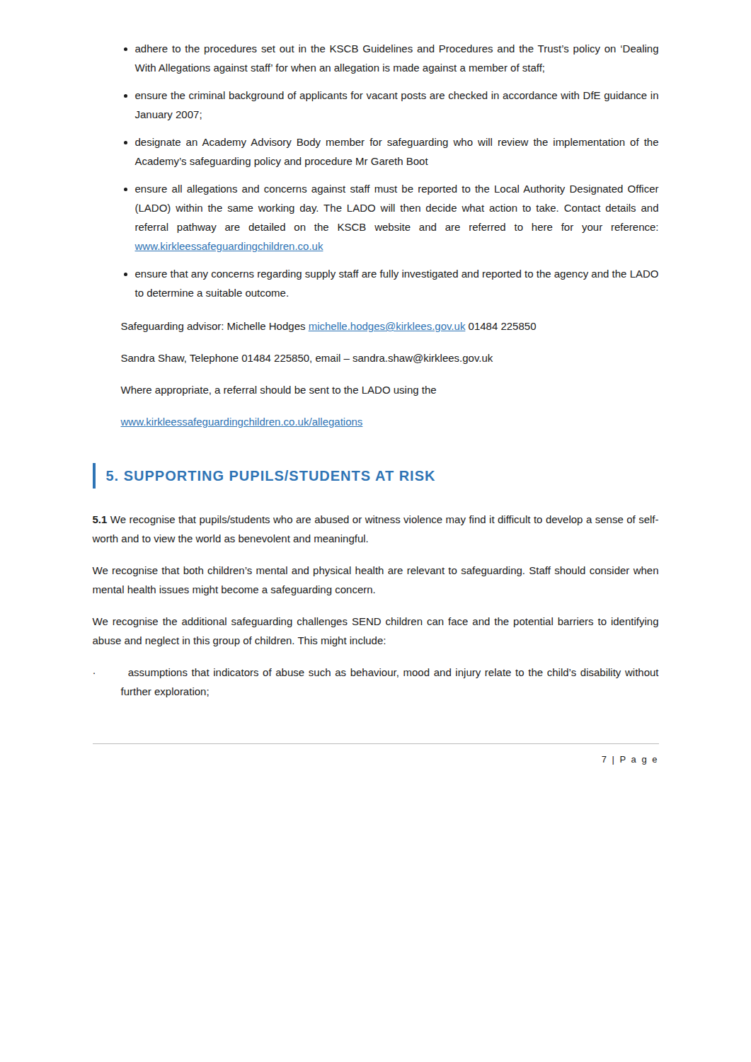adhere to the procedures set out in the KSCB Guidelines and Procedures and the Trust’s policy on ‘Dealing With Allegations against staff’ for when an allegation is made against a member of staff;
ensure the criminal background of applicants for vacant posts are checked in accordance with DfE guidance in January 2007;
designate an Academy Advisory Body member for safeguarding who will review the implementation of the Academy’s safeguarding policy and procedure Mr Gareth Boot
ensure all allegations and concerns against staff must be reported to the Local Authority Designated Officer (LADO) within the same working day. The LADO will then decide what action to take. Contact details and referral pathway are detailed on the KSCB website and are referred to here for your reference: www.kirkleessafeguardingchildren.co.uk
ensure that any concerns regarding supply staff are fully investigated and reported to the agency and the LADO to determine a suitable outcome.
Safeguarding advisor: Michelle Hodges michelle.hodges@kirklees.gov.uk 01484 225850
Sandra Shaw, Telephone 01484 225850, email – sandra.shaw@kirklees.gov.uk
Where appropriate, a referral should be sent to the LADO using the
www.kirkleessafeguardingchildren.co.uk/allegations
5. SUPPORTING PUPILS/STUDENTS AT RISK
5.1 We recognise that pupils/students who are abused or witness violence may find it difficult to develop a sense of self-worth and to view the world as benevolent and meaningful.
We recognise that both children’s mental and physical health are relevant to safeguarding. Staff should consider when mental health issues might become a safeguarding concern.
We recognise the additional safeguarding challenges SEND children can face and the potential barriers to identifying abuse and neglect in this group of children. This might include:
· assumptions that indicators of abuse such as behaviour, mood and injury relate to the child’s disability without further exploration;
7 | P a g e